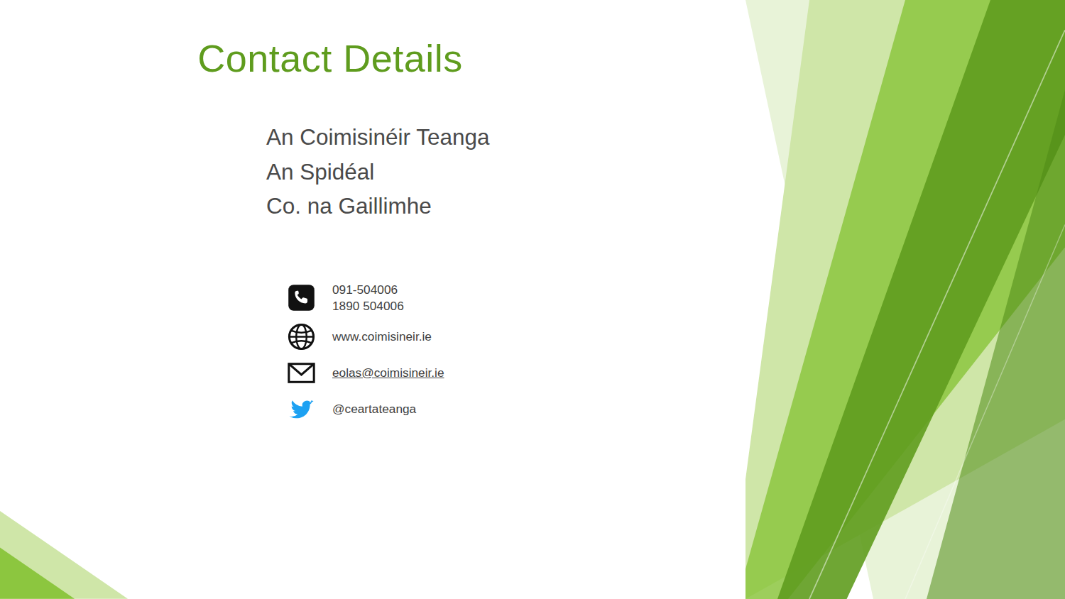Contact Details
An Coimisinéir Teanga
An Spidéal
Co. na Gaillimhe
091-504006
1890 504006
www.coimisineir.ie
eolas@coimisineir.ie
@ceartateanga